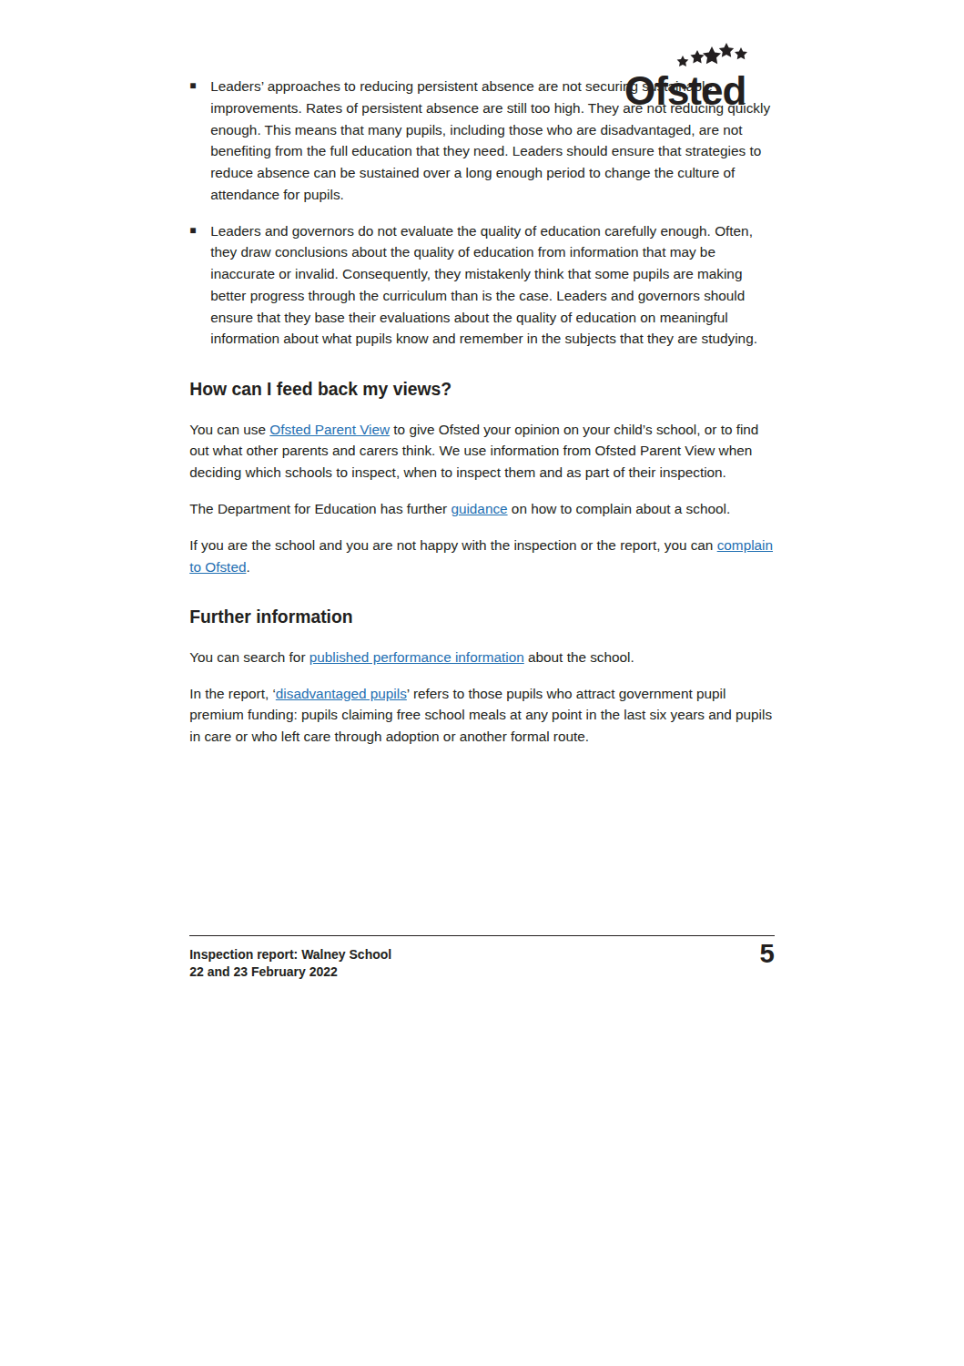Ofsted
Leaders’ approaches to reducing persistent absence are not securing sustainable improvements. Rates of persistent absence are still too high. They are not reducing quickly enough. This means that many pupils, including those who are disadvantaged, are not benefiting from the full education that they need. Leaders should ensure that strategies to reduce absence can be sustained over a long enough period to change the culture of attendance for pupils.
Leaders and governors do not evaluate the quality of education carefully enough. Often, they draw conclusions about the quality of education from information that may be inaccurate or invalid. Consequently, they mistakenly think that some pupils are making better progress through the curriculum than is the case. Leaders and governors should ensure that they base their evaluations about the quality of education on meaningful information about what pupils know and remember in the subjects that they are studying.
How can I feed back my views?
You can use Ofsted Parent View to give Ofsted your opinion on your child’s school, or to find out what other parents and carers think. We use information from Ofsted Parent View when deciding which schools to inspect, when to inspect them and as part of their inspection.
The Department for Education has further guidance on how to complain about a school.
If you are the school and you are not happy with the inspection or the report, you can complain to Ofsted.
Further information
You can search for published performance information about the school.
In the report, ‘disadvantaged pupils’ refers to those pupils who attract government pupil premium funding: pupils claiming free school meals at any point in the last six years and pupils in care or who left care through adoption or another formal route.
Inspection report: Walney School
22 and 23 February 2022
5